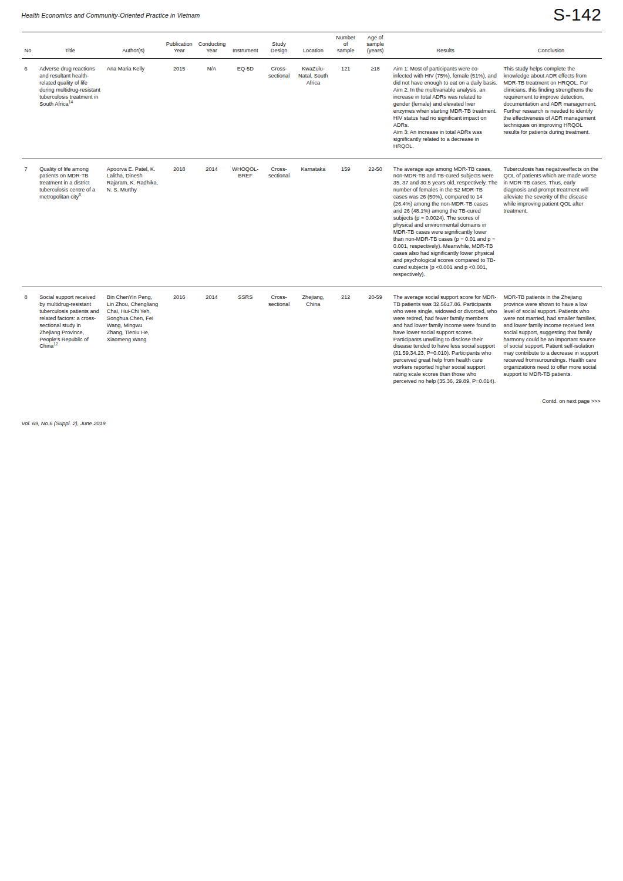Health Economics and Community-Oriented Practice in Vietnam
S-142
| No | Title | Author(s) | Publication Year | Conducting Year | Instrument | Study Design | Location | Number of sample | Age of sample (years) | Results | Conclusion |
| --- | --- | --- | --- | --- | --- | --- | --- | --- | --- | --- | --- |
| 6 | Adverse drug reactions and resultant health-related quality of life during multidrug-resistant tuberculosis treatment in South Africa 14 | Ana Maria Kelly | 2015 | N/A | EQ-5D | Cross-sectional | KwaZulu-Natal, South Africa | 121 | ≥18 | Aim 1: Most of participants were co-infected with HIV (75%), female (51%), and did not have enough to eat on a daily basis. Aim 2: In the multivariable analysis, an increase in total ADRs was related to gender (female) and elevated liver enzymes when starting MDR-TB treatment. HIV status had no significant impact on ADRs. Aim 3: An increase in total ADRs was significantly related to a decrease in HRQOL. | This study helps complete the knowledge about ADR effects from MDR-TB treatment on HRQOL. For clinicians, this finding strengthens the requirement to improve detection, documentation and ADR management. Further research is needed to identify the effectiveness of ADR management techniques on improving HRQOL results for patients during treatment. |
| 7 | Quality of life among patients on MDR-TB treatment in a district tuberculosis centre of a metropolitan city 6 | Apoorva E. Patel, K. Lalitha, Dinesh Rajaram, K. Radhika, N. S. Murthy | 2018 | 2014 | WHOQOL-BREF | Cross-sectional | Karnataka | 159 | 22-50 | The average age among MDR-TB cases, non-MDR-TB and TB-cured subjects were 35, 37 and 30.5 years old, respectively. The number of females in the 52 MDR-TB cases was 26 (50%), compared to 14 (26.4%) among the non-MDR-TB cases and 26 (48.1%) among the TB-cured subjects (p = 0.0024). The scores of physical and environmental domains in MDR-TB cases were significantly lower than non-MDR-TB cases (p = 0.01 and p = 0.001, respectively). Meanwhile, MDR-TB cases also had significantly lower physical and psychological scores compared to TB-cured subjects (p <0.001 and p <0.001, respectively). | Tuberculosis has negativeeffects on the QOL of patients which are made worse in MDR-TB cases. Thus, early diagnosis and prompt treatment will alleviate the severity of the disease while improving patient QOL after treatment. |
| 8 | Social support received by multidrug-resistant tuberculosis patients and related factors: a cross-sectional study in Zhejiang Province, People’s Republic of China 12 | Bin ChenYin Peng, Lin Zhou, Chengliang Chai, Hui-Chi Yeh, Songhua Chen, Fei Wang, Mingwu Zhang, Tieniu He, Xiaomeng Wang | 2016 | 2014 | SSRS | Cross-sectional | Zhejiang, China | 212 | 20-59 | The average social support score for MDR-TB patients was 32.56±7.86. Participants who were single, widowed or divorced, who were retired, had fewer family members and had lower family income were found to have lower social support scores. Participants unwilling to disclose their disease tended to have less social support (31.59,34.23, P=0.010). Participants who perceived great help from health care workers reported higher social support rating scale scores than those who perceived no help (35.36, 29.89, P=0.014). | MDR-TB patients in the Zhejiang province were shown to have a low level of social support. Patients who were not married, had smaller families, and lower family income received less social support, suggesting that family harmony could be an important source of social support. Patient self-isolation may contribute to a decrease in support received fromsuroundings. Health care organizations need to offer more social support to MDR-TB patients. |
Contd. on next page >>>
Vol. 69, No.6 (Suppl. 2), June 2019